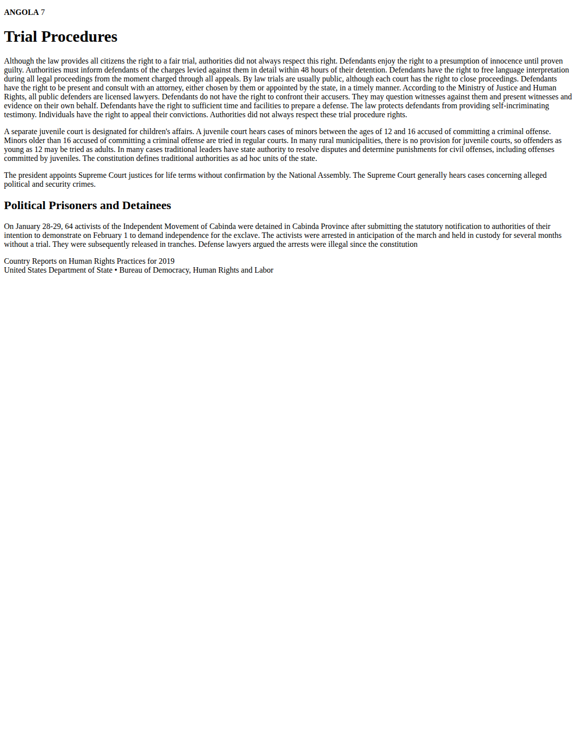ANGOLA 7
Trial Procedures
Although the law provides all citizens the right to a fair trial, authorities did not always respect this right. Defendants enjoy the right to a presumption of innocence until proven guilty. Authorities must inform defendants of the charges levied against them in detail within 48 hours of their detention. Defendants have the right to free language interpretation during all legal proceedings from the moment charged through all appeals. By law trials are usually public, although each court has the right to close proceedings. Defendants have the right to be present and consult with an attorney, either chosen by them or appointed by the state, in a timely manner. According to the Ministry of Justice and Human Rights, all public defenders are licensed lawyers. Defendants do not have the right to confront their accusers. They may question witnesses against them and present witnesses and evidence on their own behalf. Defendants have the right to sufficient time and facilities to prepare a defense. The law protects defendants from providing self-incriminating testimony. Individuals have the right to appeal their convictions. Authorities did not always respect these trial procedure rights.
A separate juvenile court is designated for children's affairs. A juvenile court hears cases of minors between the ages of 12 and 16 accused of committing a criminal offense. Minors older than 16 accused of committing a criminal offense are tried in regular courts. In many rural municipalities, there is no provision for juvenile courts, so offenders as young as 12 may be tried as adults. In many cases traditional leaders have state authority to resolve disputes and determine punishments for civil offenses, including offenses committed by juveniles. The constitution defines traditional authorities as ad hoc units of the state.
The president appoints Supreme Court justices for life terms without confirmation by the National Assembly. The Supreme Court generally hears cases concerning alleged political and security crimes.
Political Prisoners and Detainees
On January 28-29, 64 activists of the Independent Movement of Cabinda were detained in Cabinda Province after submitting the statutory notification to authorities of their intention to demonstrate on February 1 to demand independence for the exclave. The activists were arrested in anticipation of the march and held in custody for several months without a trial. They were subsequently released in tranches. Defense lawyers argued the arrests were illegal since the constitution
Country Reports on Human Rights Practices for 2019
United States Department of State • Bureau of Democracy, Human Rights and Labor